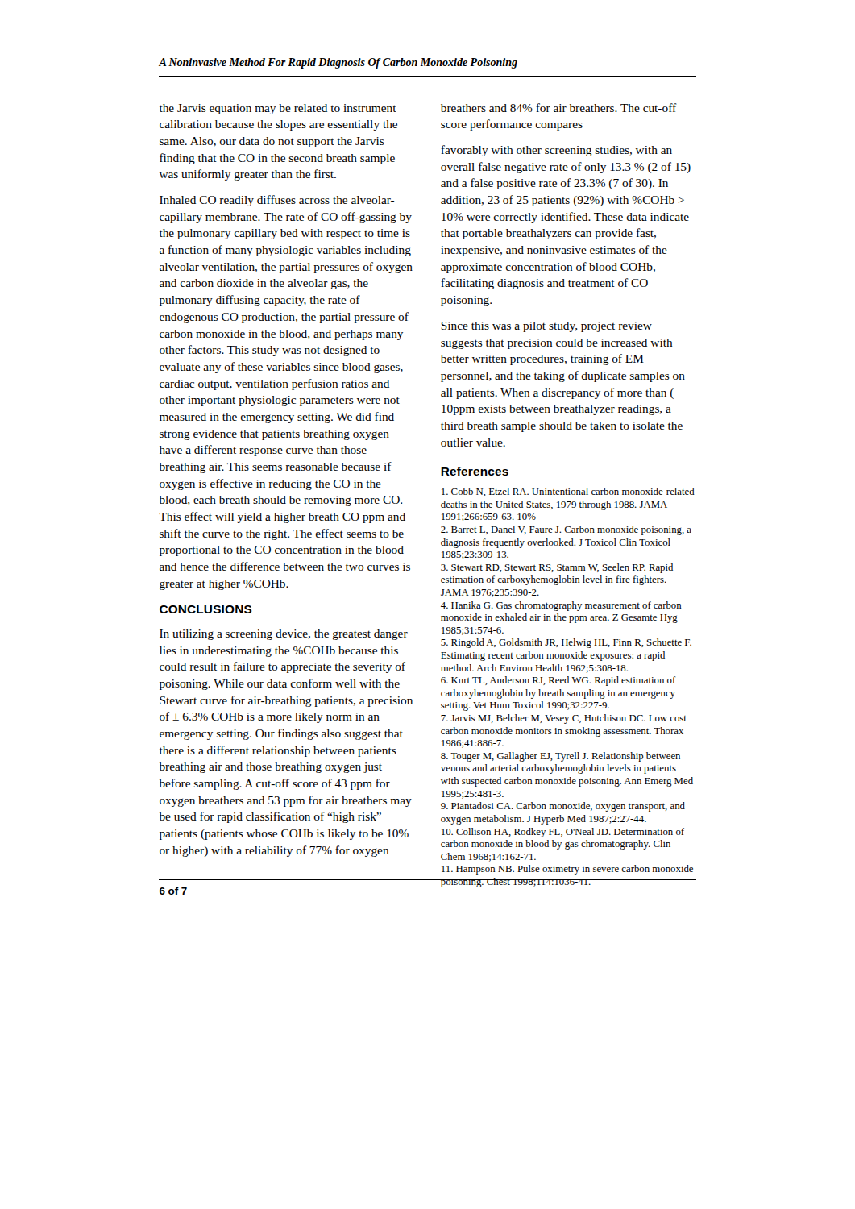A Noninvasive Method For Rapid Diagnosis Of Carbon Monoxide Poisoning
the Jarvis equation may be related to instrument calibration because the slopes are essentially the same. Also, our data do not support the Jarvis finding that the CO in the second breath sample was uniformly greater than the first.
Inhaled CO readily diffuses across the alveolar-capillary membrane. The rate of CO off-gassing by the pulmonary capillary bed with respect to time is a function of many physiologic variables including alveolar ventilation, the partial pressures of oxygen and carbon dioxide in the alveolar gas, the pulmonary diffusing capacity, the rate of endogenous CO production, the partial pressure of carbon monoxide in the blood, and perhaps many other factors. This study was not designed to evaluate any of these variables since blood gases, cardiac output, ventilation perfusion ratios and other important physiologic parameters were not measured in the emergency setting. We did find strong evidence that patients breathing oxygen have a different response curve than those breathing air. This seems reasonable because if oxygen is effective in reducing the CO in the blood, each breath should be removing more CO. This effect will yield a higher breath CO ppm and shift the curve to the right. The effect seems to be proportional to the CO concentration in the blood and hence the difference between the two curves is greater at higher %COHb.
CONCLUSIONS
In utilizing a screening device, the greatest danger lies in underestimating the %COHb because this could result in failure to appreciate the severity of poisoning. While our data conform well with the Stewart curve for air-breathing patients, a precision of ± 6.3% COHb is a more likely norm in an emergency setting. Our findings also suggest that there is a different relationship between patients breathing air and those breathing oxygen just before sampling. A cut-off score of 43 ppm for oxygen breathers and 53 ppm for air breathers may be used for rapid classification of “high risk” patients (patients whose COHb is likely to be 10% or higher) with a reliability of 77% for oxygen breathers and 84% for air breathers. The cut-off score performance compares
favorably with other screening studies, with an overall false negative rate of only 13.3 % (2 of 15) and a false positive rate of 23.3% (7 of 30). In addition, 23 of 25 patients (92%) with %COHb > 10% were correctly identified. These data indicate that portable breathalyzers can provide fast, inexpensive, and noninvasive estimates of the approximate concentration of blood COHb, facilitating diagnosis and treatment of CO poisoning.
Since this was a pilot study, project review suggests that precision could be increased with better written procedures, training of EM personnel, and the taking of duplicate samples on all patients. When a discrepancy of more than ( 10ppm exists between breathalyzer readings, a third breath sample should be taken to isolate the outlier value.
References
1. Cobb N, Etzel RA. Unintentional carbon monoxide-related deaths in the United States, 1979 through 1988. JAMA 1991;266:659-63. 10%
2. Barret L, Danel V, Faure J. Carbon monoxide poisoning, a diagnosis frequently overlooked. J Toxicol Clin Toxicol 1985;23:309-13.
3. Stewart RD, Stewart RS, Stamm W, Seelen RP. Rapid estimation of carboxyhemoglobin level in fire fighters. JAMA 1976;235:390-2.
4. Hanika G. Gas chromatography measurement of carbon monoxide in exhaled air in the ppm area. Z Gesamte Hyg 1985;31:574-6.
5. Ringold A, Goldsmith JR, Helwig HL, Finn R, Schuette F. Estimating recent carbon monoxide exposures: a rapid method. Arch Environ Health 1962;5:308-18.
6. Kurt TL, Anderson RJ, Reed WG. Rapid estimation of carboxyhemoglobin by breath sampling in an emergency setting. Vet Hum Toxicol 1990;32:227-9.
7. Jarvis MJ, Belcher M, Vesey C, Hutchison DC. Low cost carbon monoxide monitors in smoking assessment. Thorax 1986;41:886-7.
8. Touger M, Gallagher EJ, Tyrell J. Relationship between venous and arterial carboxyhemoglobin levels in patients with suspected carbon monoxide poisoning. Ann Emerg Med 1995;25:481-3.
9. Piantadosi CA. Carbon monoxide, oxygen transport, and oxygen metabolism. J Hyperb Med 1987;2:27-44.
10. Collison HA, Rodkey FL, O'Neal JD. Determination of carbon monoxide in blood by gas chromatography. Clin Chem 1968;14:162-71.
11. Hampson NB. Pulse oximetry in severe carbon monoxide poisoning. Chest 1998;114:1036-41.
6 of 7